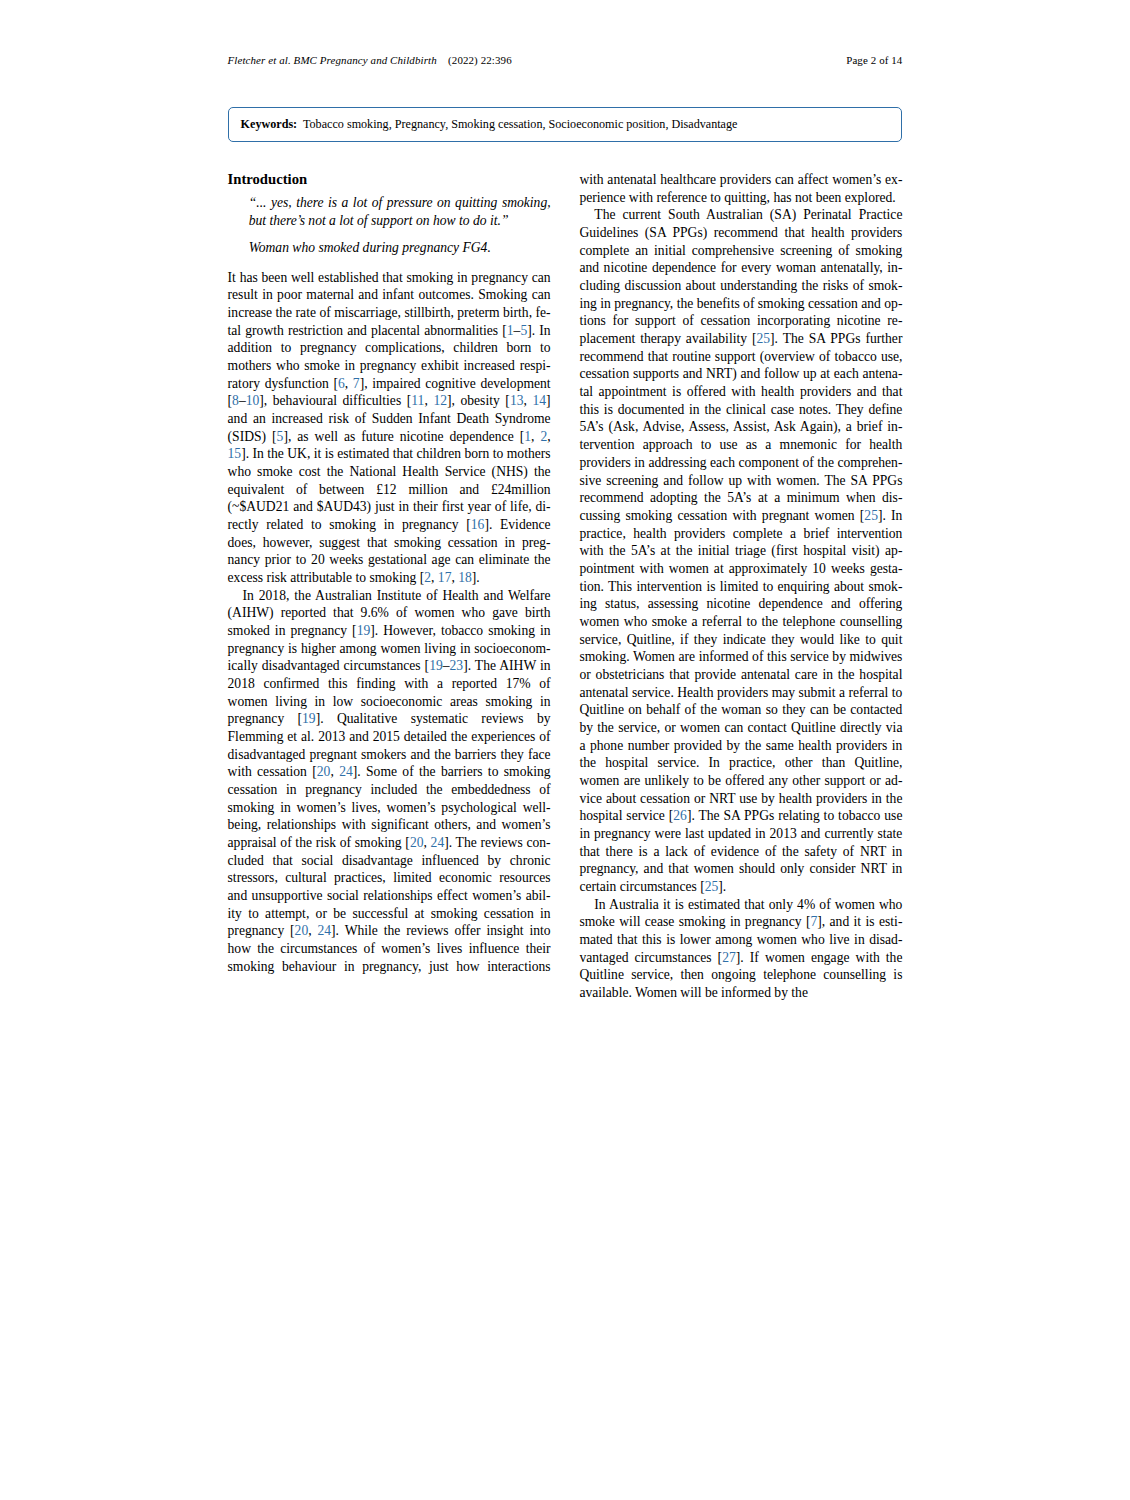Fletcher et al. BMC Pregnancy and Childbirth (2022) 22:396
Page 2 of 14
Keywords: Tobacco smoking, Pregnancy, Smoking cessation, Socioeconomic position, Disadvantage
Introduction
“... yes, there is a lot of pressure on quitting smoking, but there’s not a lot of support on how to do it.”
Woman who smoked during pregnancy FG4.
It has been well established that smoking in pregnancy can result in poor maternal and infant outcomes. Smoking can increase the rate of miscarriage, stillbirth, preterm birth, fetal growth restriction and placental abnormalities [1–5]. In addition to pregnancy complications, children born to mothers who smoke in pregnancy exhibit increased respiratory dysfunction [6, 7], impaired cognitive development [8–10], behavioural difficulties [11, 12], obesity [13, 14] and an increased risk of Sudden Infant Death Syndrome (SIDS) [5], as well as future nicotine dependence [1, 2, 15]. In the UK, it is estimated that children born to mothers who smoke cost the National Health Service (NHS) the equivalent of between £12 million and £24million (~$AUD21 and $AUD43) just in their first year of life, directly related to smoking in pregnancy [16]. Evidence does, however, suggest that smoking cessation in pregnancy prior to 20 weeks gestational age can eliminate the excess risk attributable to smoking [2, 17, 18].
In 2018, the Australian Institute of Health and Welfare (AIHW) reported that 9.6% of women who gave birth smoked in pregnancy [19]. However, tobacco smoking in pregnancy is higher among women living in socioeconomically disadvantaged circumstances [19–23]. The AIHW in 2018 confirmed this finding with a reported 17% of women living in low socioeconomic areas smoking in pregnancy [19]. Qualitative systematic reviews by Flemming et al. 2013 and 2015 detailed the experiences of disadvantaged pregnant smokers and the barriers they face with cessation [20, 24]. Some of the barriers to smoking cessation in pregnancy included the embeddedness of smoking in women’s lives, women’s psychological well-being, relationships with significant others, and women’s appraisal of the risk of smoking [20, 24]. The reviews concluded that social disadvantage influenced by chronic stressors, cultural practices, limited economic resources and unsupportive social relationships effect women’s ability to attempt, or be successful at smoking cessation in pregnancy [20, 24]. While the reviews offer insight into how the circumstances of women’s lives influence their smoking behaviour in pregnancy, just how interactions with antenatal healthcare providers can affect women’s experience with reference to quitting, has not been explored.
The current South Australian (SA) Perinatal Practice Guidelines (SA PPGs) recommend that health providers complete an initial comprehensive screening of smoking and nicotine dependence for every woman antenatally, including discussion about understanding the risks of smoking in pregnancy, the benefits of smoking cessation and options for support of cessation incorporating nicotine replacement therapy availability [25]. The SA PPGs further recommend that routine support (overview of tobacco use, cessation supports and NRT) and follow up at each antenatal appointment is offered with health providers and that this is documented in the clinical case notes. They define 5A’s (Ask, Advise, Assess, Assist, Ask Again), a brief intervention approach to use as a mnemonic for health providers in addressing each component of the comprehensive screening and follow up with women. The SA PPGs recommend adopting the 5A’s at a minimum when discussing smoking cessation with pregnant women [25]. In practice, health providers complete a brief intervention with the 5A’s at the initial triage (first hospital visit) appointment with women at approximately 10 weeks gestation. This intervention is limited to enquiring about smoking status, assessing nicotine dependence and offering women who smoke a referral to the telephone counselling service, Quitline, if they indicate they would like to quit smoking. Women are informed of this service by midwives or obstetricians that provide antenatal care in the hospital antenatal service. Health providers may submit a referral to Quitline on behalf of the woman so they can be contacted by the service, or women can contact Quitline directly via a phone number provided by the same health providers in the hospital service. In practice, other than Quitline, women are unlikely to be offered any other support or advice about cessation or NRT use by health providers in the hospital service [26]. The SA PPGs relating to tobacco use in pregnancy were last updated in 2013 and currently state that there is a lack of evidence of the safety of NRT in pregnancy, and that women should only consider NRT in certain circumstances [25].
In Australia it is estimated that only 4% of women who smoke will cease smoking in pregnancy [7], and it is estimated that this is lower among women who live in disadvantaged circumstances [27]. If women engage with the Quitline service, then ongoing telephone counselling is available. Women will be informed by the